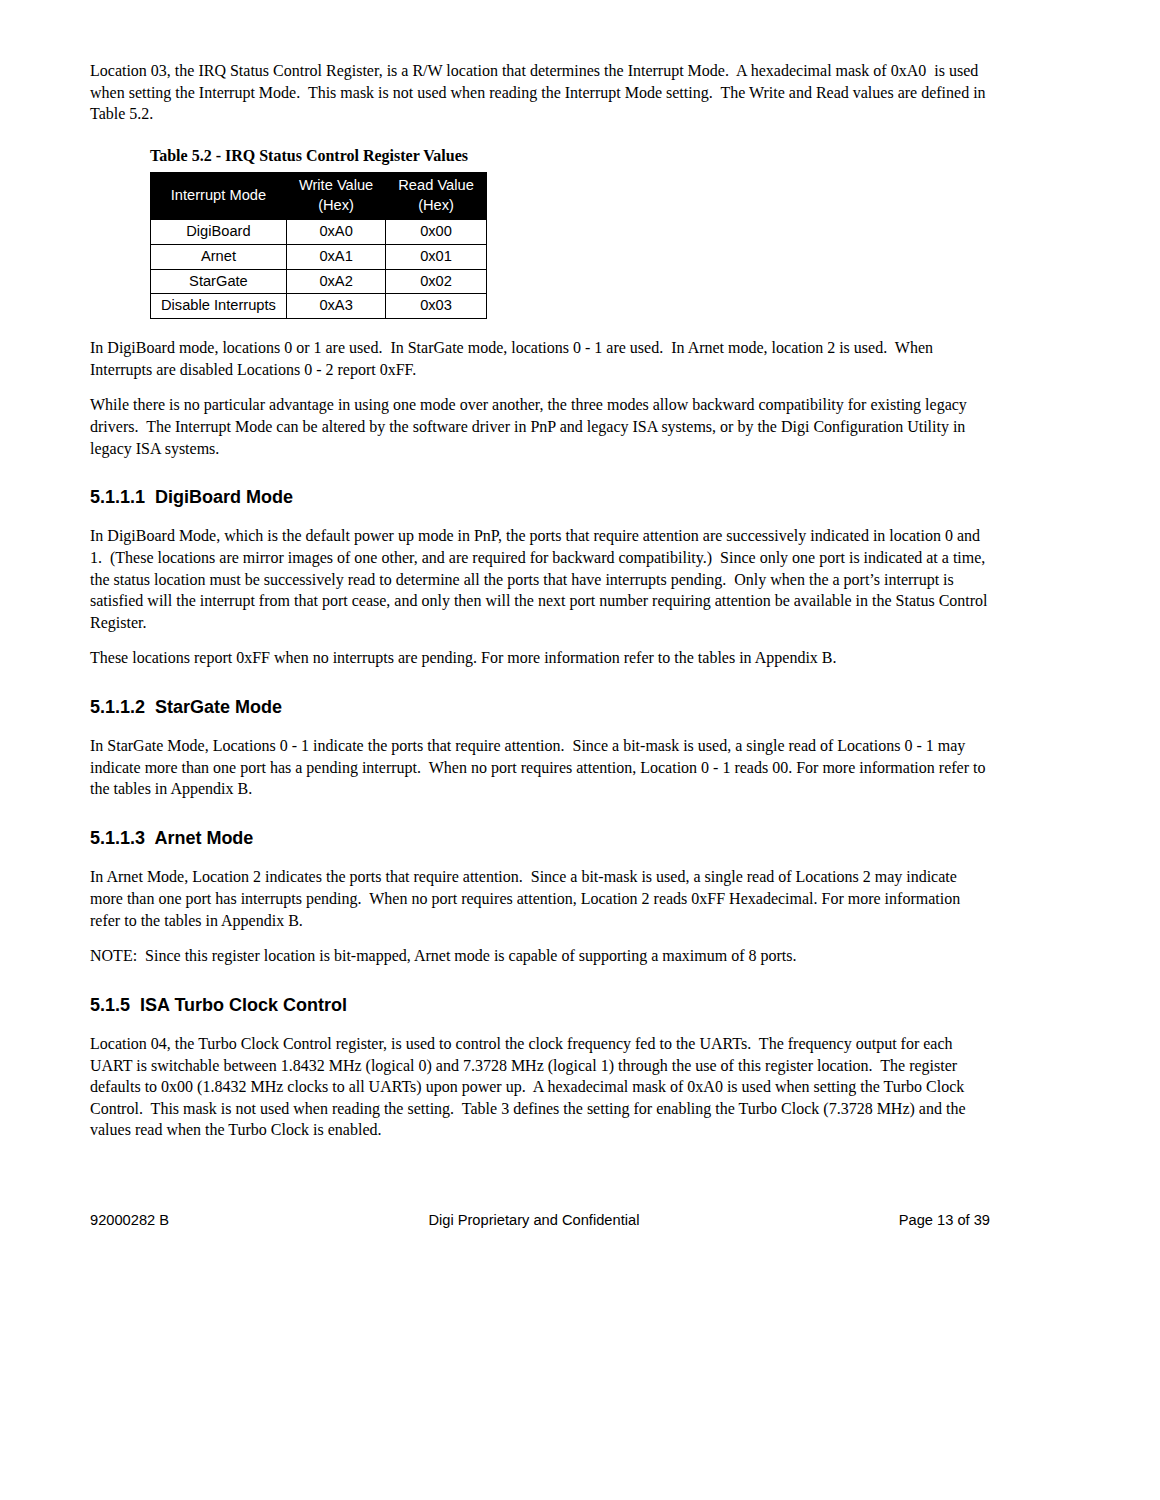Location 03, the IRQ Status Control Register, is a R/W location that determines the Interrupt Mode. A hexadecimal mask of 0xA0 is used when setting the Interrupt Mode. This mask is not used when reading the Interrupt Mode setting. The Write and Read values are defined in Table 5.2.
Table 5.2 - IRQ Status Control Register Values
| Interrupt Mode | Write Value (Hex) | Read Value (Hex) |
| --- | --- | --- |
| DigiBoard | 0xA0 | 0x00 |
| Arnet | 0xA1 | 0x01 |
| StarGate | 0xA2 | 0x02 |
| Disable Interrupts | 0xA3 | 0x03 |
In DigiBoard mode, locations 0 or 1 are used. In StarGate mode, locations 0 - 1 are used. In Arnet mode, location 2 is used. When Interrupts are disabled Locations 0 - 2 report 0xFF.
While there is no particular advantage in using one mode over another, the three modes allow backward compatibility for existing legacy drivers. The Interrupt Mode can be altered by the software driver in PnP and legacy ISA systems, or by the Digi Configuration Utility in legacy ISA systems.
5.1.1.1 DigiBoard Mode
In DigiBoard Mode, which is the default power up mode in PnP, the ports that require attention are successively indicated in location 0 and 1. (These locations are mirror images of one other, and are required for backward compatibility.) Since only one port is indicated at a time, the status location must be successively read to determine all the ports that have interrupts pending. Only when the a port’s interrupt is satisfied will the interrupt from that port cease, and only then will the next port number requiring attention be available in the Status Control Register.
These locations report 0xFF when no interrupts are pending. For more information refer to the tables in Appendix B.
5.1.1.2 StarGate Mode
In StarGate Mode, Locations 0 - 1 indicate the ports that require attention. Since a bit-mask is used, a single read of Locations 0 - 1 may indicate more than one port has a pending interrupt. When no port requires attention, Location 0 - 1 reads 00. For more information refer to the tables in Appendix B.
5.1.1.3 Arnet Mode
In Arnet Mode, Location 2 indicates the ports that require attention. Since a bit-mask is used, a single read of Locations 2 may indicate more than one port has interrupts pending. When no port requires attention, Location 2 reads 0xFF Hexadecimal. For more information refer to the tables in Appendix B.
NOTE: Since this register location is bit-mapped, Arnet mode is capable of supporting a maximum of 8 ports.
5.1.5 ISA Turbo Clock Control
Location 04, the Turbo Clock Control register, is used to control the clock frequency fed to the UARTs. The frequency output for each UART is switchable between 1.8432 MHz (logical 0) and 7.3728 MHz (logical 1) through the use of this register location. The register defaults to 0x00 (1.8432 MHz clocks to all UARTs) upon power up. A hexadecimal mask of 0xA0 is used when setting the Turbo Clock Control. This mask is not used when reading the setting. Table 3 defines the setting for enabling the Turbo Clock (7.3728 MHz) and the values read when the Turbo Clock is enabled.
92000282 B
Digi Proprietary and Confidential
Page 13 of 39